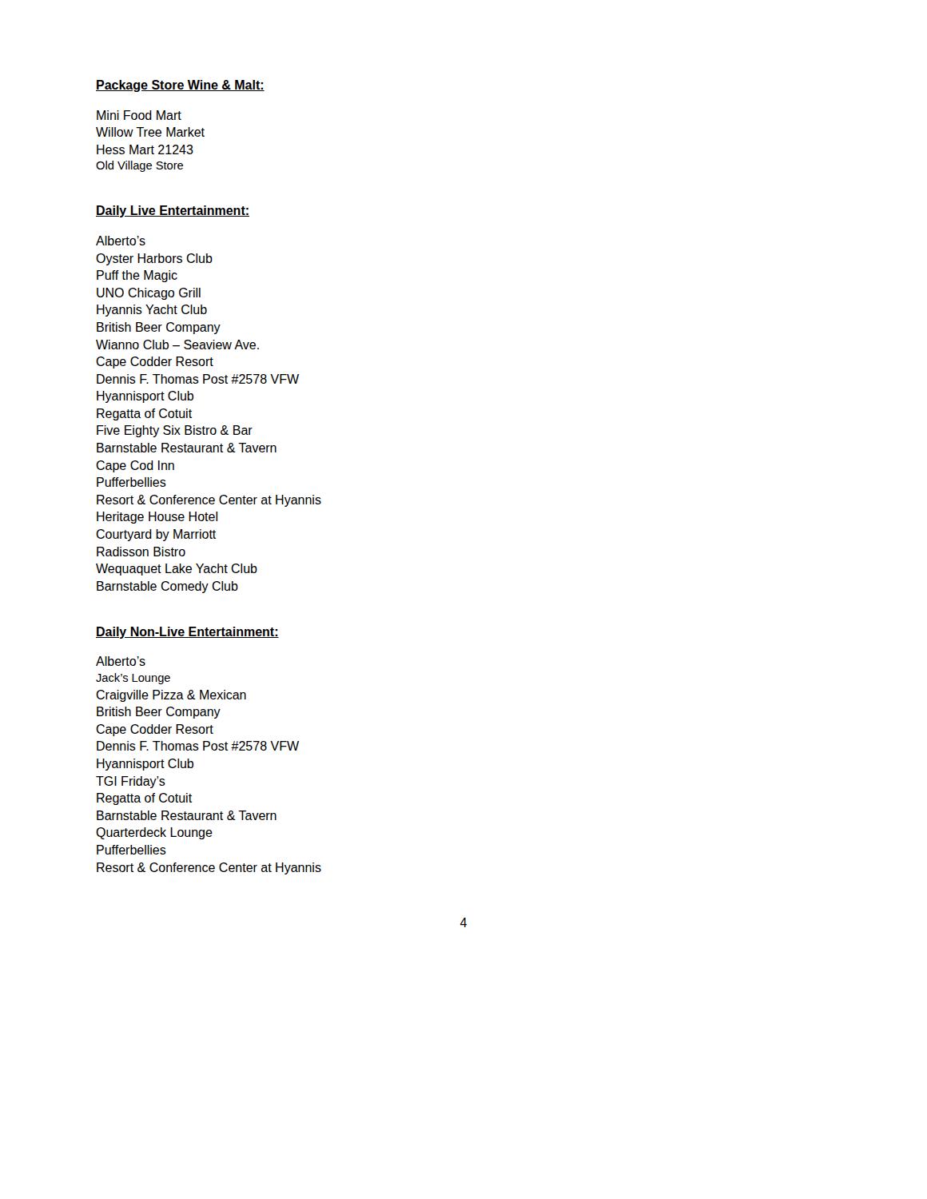Package Store Wine & Malt:
Mini Food Mart
Willow Tree Market
Hess Mart 21243
Old Village Store
Daily Live Entertainment:
Alberto’s
Oyster Harbors Club
Puff the Magic
UNO Chicago Grill
Hyannis Yacht Club
British Beer Company
Wianno Club – Seaview Ave.
Cape Codder Resort
Dennis F. Thomas Post #2578 VFW
Hyannisport Club
Regatta of Cotuit
Five Eighty Six Bistro & Bar
Barnstable Restaurant & Tavern
Cape Cod Inn
Pufferbellies
Resort & Conference Center at Hyannis
Heritage House Hotel
Courtyard by Marriott
Radisson Bistro
Wequaquet Lake Yacht Club
Barnstable Comedy Club
Daily Non-Live Entertainment:
Alberto’s
Jack’s Lounge
Craigville Pizza & Mexican
British Beer Company
Cape Codder Resort
Dennis F. Thomas Post #2578 VFW
Hyannisport Club
TGI Friday’s
Regatta of Cotuit
Barnstable Restaurant & Tavern
Quarterdeck Lounge
Pufferbellies
Resort & Conference Center at Hyannis
4